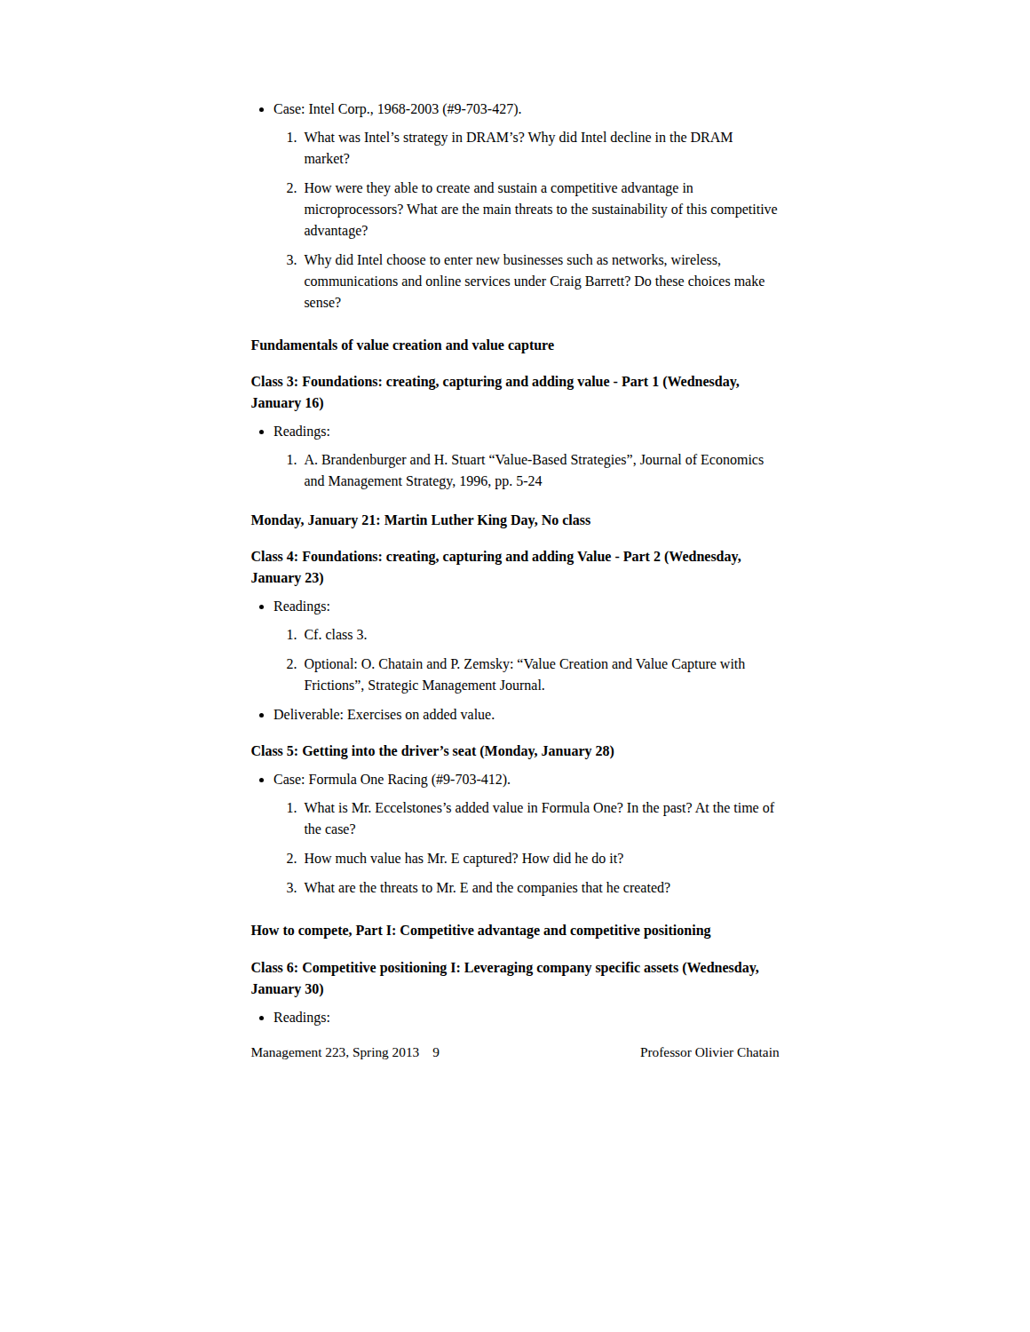Case: Intel Corp., 1968-2003 (#9-703-427).
What was Intel’s strategy in DRAM’s? Why did Intel decline in the DRAM market?
How were they able to create and sustain a competitive advantage in microprocessors? What are the main threats to the sustainability of this competitive advantage?
Why did Intel choose to enter new businesses such as networks, wireless, communications and online services under Craig Barrett? Do these choices make sense?
Fundamentals of value creation and value capture
Class 3: Foundations: creating, capturing and adding value - Part 1 (Wednesday, January 16)
Readings:
A. Brandenburger and H. Stuart “Value-Based Strategies”, Journal of Economics and Management Strategy, 1996, pp. 5-24
Monday, January 21: Martin Luther King Day, No class
Class 4: Foundations: creating, capturing and adding Value - Part 2 (Wednesday, January 23)
Readings:
Cf. class 3.
Optional: O. Chatain and P. Zemsky: “Value Creation and Value Capture with Frictions”, Strategic Management Journal.
Deliverable: Exercises on added value.
Class 5: Getting into the driver’s seat (Monday, January 28)
Case: Formula One Racing (#9-703-412).
What is Mr. Eccelstones’s added value in Formula One? In the past? At the time of the case?
How much value has Mr. E captured? How did he do it?
What are the threats to Mr. E and the companies that he created?
How to compete, Part I: Competitive advantage and competitive positioning
Class 6: Competitive positioning I: Leveraging company specific assets (Wednesday, January 30)
Readings:
Management 223, Spring 2013 9 Professor Olivier Chatain